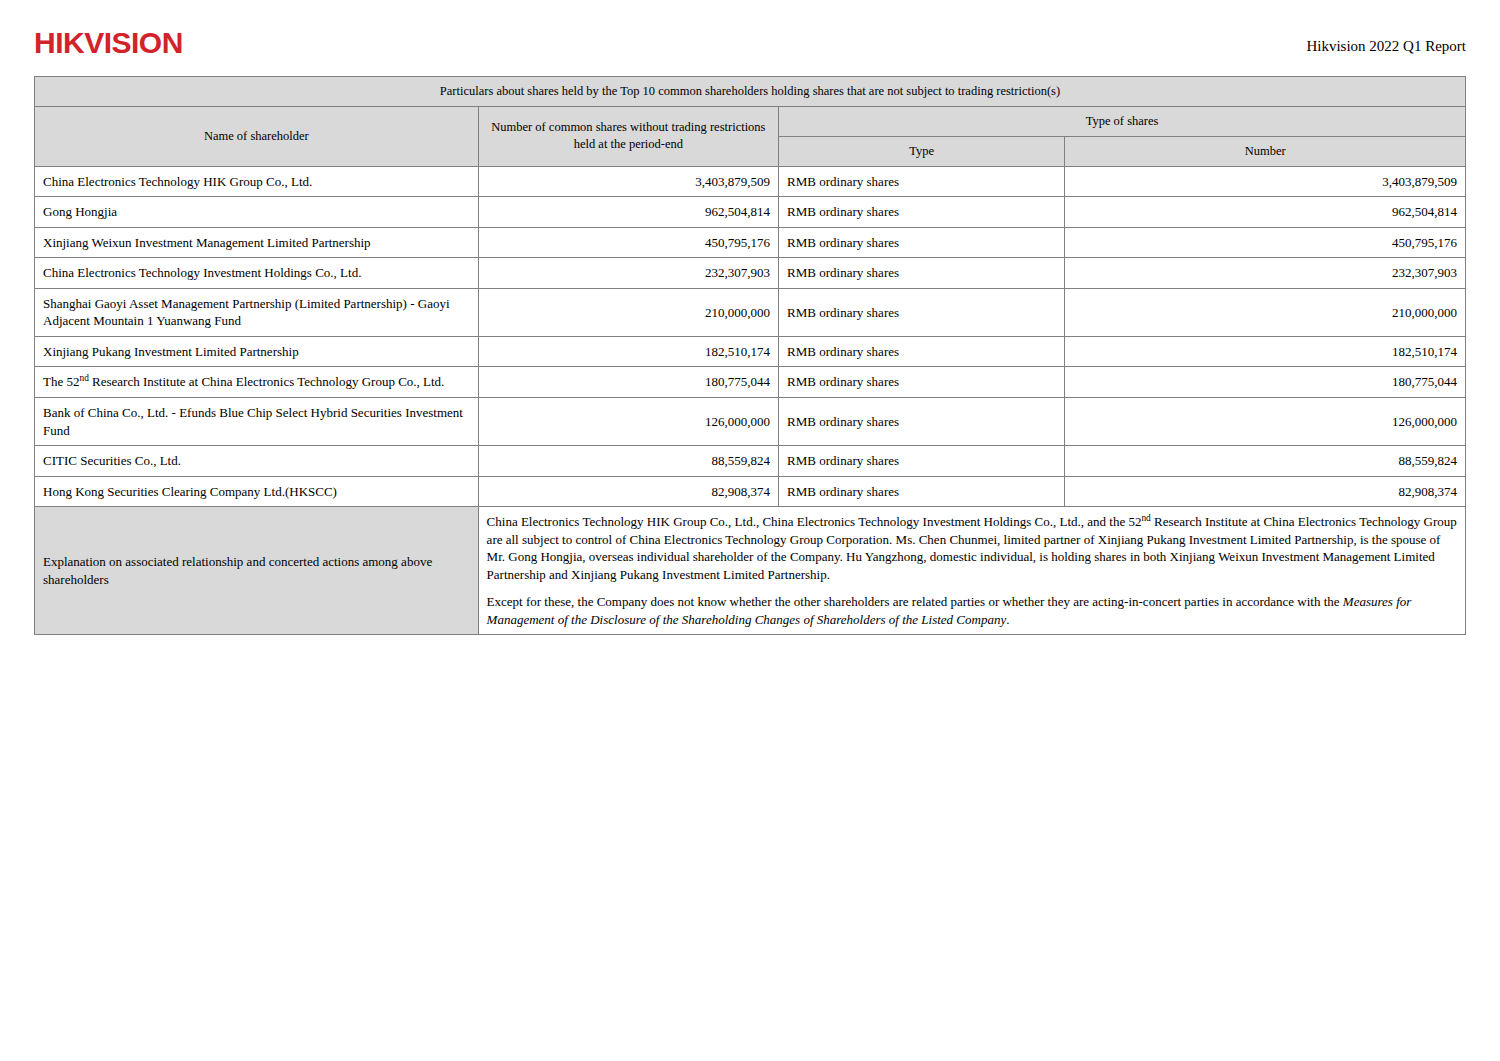HIKVISION
Hikvision 2022 Q1 Report
| Particulars about shares held by the Top 10 common shareholders holding shares that are not subject to trading restriction(s) |
| Name of shareholder | Number of common shares without trading restrictions held at the period-end | Type of shares |
| Type | Number |
| China Electronics Technology HIK Group Co., Ltd. | 3,403,879,509 | RMB ordinary shares | 3,403,879,509 |
| Gong Hongjia | 962,504,814 | RMB ordinary shares | 962,504,814 |
| Xinjiang Weixun Investment Management Limited Partnership | 450,795,176 | RMB ordinary shares | 450,795,176 |
| China Electronics Technology Investment Holdings Co., Ltd. | 232,307,903 | RMB ordinary shares | 232,307,903 |
| Shanghai Gaoyi Asset Management Partnership (Limited Partnership) - Gaoyi Adjacent Mountain 1 Yuanwang Fund | 210,000,000 | RMB ordinary shares | 210,000,000 |
| Xinjiang Pukang Investment Limited Partnership | 182,510,174 | RMB ordinary shares | 182,510,174 |
| The 52 nd Research Institute at China Electronics Technology Group Co., Ltd. | 180,775,044 | RMB ordinary shares | 180,775,044 |
| Bank of China Co., Ltd. - Efunds Blue Chip Select Hybrid Securities Investment Fund | 126,000,000 | RMB ordinary shares | 126,000,000 |
| CITIC Securities Co., Ltd. | 88,559,824 | RMB ordinary shares | 88,559,824 |
| Hong Kong Securities Clearing Company Ltd.(HKSCC) | 82,908,374 | RMB ordinary shares | 82,908,374 |
| Explanation on associated relationship and concerted actions among above shareholders | China Electronics Technology HIK Group Co., Ltd., China Electronics Technology Investment Holdings Co., Ltd., and the 52 nd Research Institute at China Electronics Technology Group are all subject to control of China Electronics Technology Group Corporation. Ms. Chen Chunmei, limited partner of Xinjiang Pukang Investment Limited Partnership, is the spouse of Mr. Gong Hongjia, overseas individual shareholder of the Company. Hu Yangzhong, domestic individual, is holding shares in both Xinjiang Weixun Investment Management Limited Partnership and Xinjiang Pukang Investment Limited Partnership. Except for these, the Company does not know whether the other shareholders are related parties or whether they are acting-in-concert parties in accordance with the Measures for Management of the Disclosure of the Shareholding Changes of Shareholders of the Listed Company . |